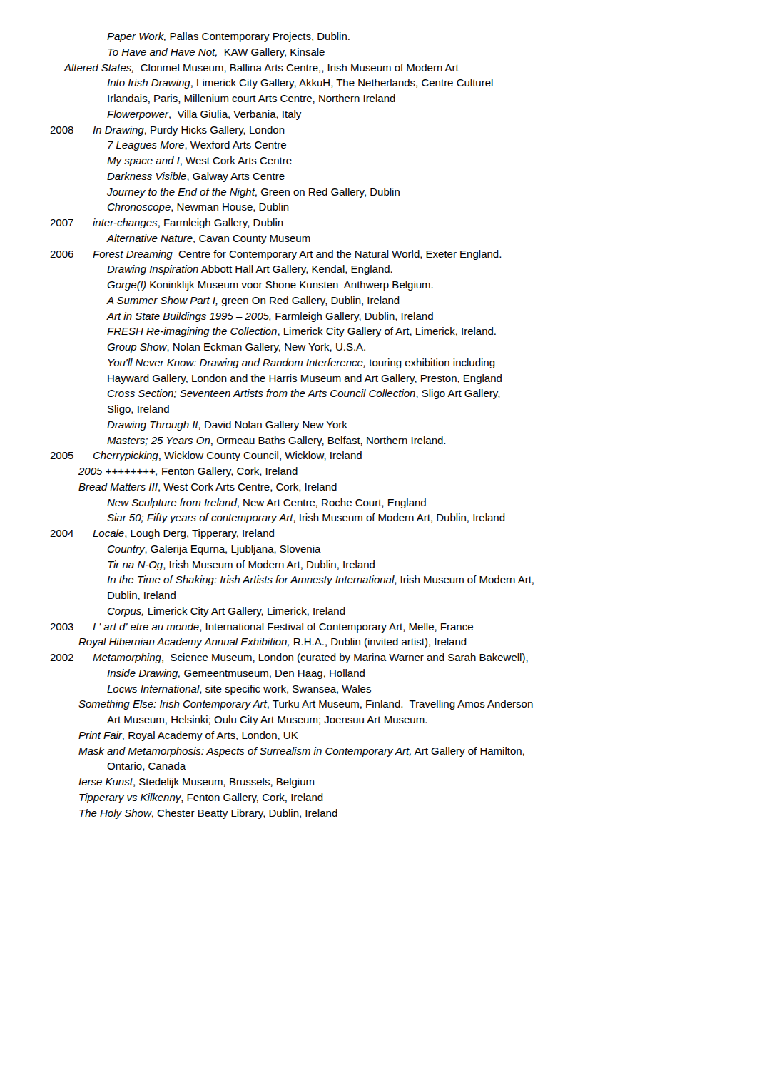Paper Work, Pallas Contemporary Projects, Dublin.
To Have and Have Not, KAW Gallery, Kinsale
Altered States, Clonmel Museum, Ballina Arts Centre,, Irish Museum of Modern Art
Into Irish Drawing, Limerick City Gallery, AkkuH, The Netherlands, Centre Culturel
Irlandais, Paris, Millenium court Arts Centre, Northern Ireland
Flowerpower, Villa Giulia, Verbania, Italy
2008
In Drawing, Purdy Hicks Gallery, London
7 Leagues More, Wexford Arts Centre
My space and I, West Cork Arts Centre
Darkness Visible, Galway Arts Centre
Journey to the End of the Night, Green on Red Gallery, Dublin
Chronoscope, Newman House, Dublin
2007
inter-changes, Farmleigh Gallery, Dublin
Alternative Nature, Cavan County Museum
2006
Forest Dreaming Centre for Contemporary Art and the Natural World, Exeter England.
Drawing Inspiration Abbott Hall Art Gallery, Kendal, England.
Gorge(l) Koninklijk Museum voor Shone Kunsten Anthwerp Belgium.
A Summer Show Part I, green On Red Gallery, Dublin, Ireland
Art in State Buildings 1995 – 2005, Farmleigh Gallery, Dublin, Ireland
FRESH Re-imagining the Collection, Limerick City Gallery of Art, Limerick, Ireland.
Group Show, Nolan Eckman Gallery, New York, U.S.A.
You'll Never Know: Drawing and Random Interference, touring exhibition including
Hayward Gallery, London and the Harris Museum and Art Gallery, Preston, England
Cross Section; Seventeen Artists from the Arts Council Collection, Sligo Art Gallery,
Sligo, Ireland
Drawing Through It, David Nolan Gallery New York
Masters; 25 Years On, Ormeau Baths Gallery, Belfast, Northern Ireland.
2005
Cherrypicking, Wicklow County Council, Wicklow, Ireland
2005 ++++++++, Fenton Gallery, Cork, Ireland
Bread Matters III, West Cork Arts Centre, Cork, Ireland
New Sculpture from Ireland, New Art Centre, Roche Court, England
Siar 50; Fifty years of contemporary Art, Irish Museum of Modern Art, Dublin, Ireland
2004
Locale, Lough Derg, Tipperary, Ireland
Country, Galerija Equrna, Ljubljana, Slovenia
Tir na N-Og, Irish Museum of Modern Art, Dublin, Ireland
In the Time of Shaking: Irish Artists for Amnesty International, Irish Museum of Modern Art,
Dublin, Ireland
Corpus, Limerick City Art Gallery, Limerick, Ireland
2003
L' art d' etre au monde, International Festival of Contemporary Art, Melle, France
Royal Hibernian Academy Annual Exhibition, R.H.A., Dublin (invited artist), Ireland
2002
Metamorphing, Science Museum, London (curated by Marina Warner and Sarah Bakewell),
Inside Drawing, Gemeentmuseum, Den Haag, Holland
Locws International, site specific work, Swansea, Wales
Something Else: Irish Contemporary Art, Turku Art Museum, Finland. Travelling Amos Anderson
Art Museum, Helsinki; Oulu City Art Museum; Joensuu Art Museum.
Print Fair, Royal Academy of Arts, London, UK
Mask and Metamorphosis: Aspects of Surrealism in Contemporary Art, Art Gallery of Hamilton,
Ontario, Canada
Ierse Kunst, Stedelijk Museum, Brussels, Belgium
Tipperary vs Kilkenny, Fenton Gallery, Cork, Ireland
The Holy Show, Chester Beatty Library, Dublin, Ireland